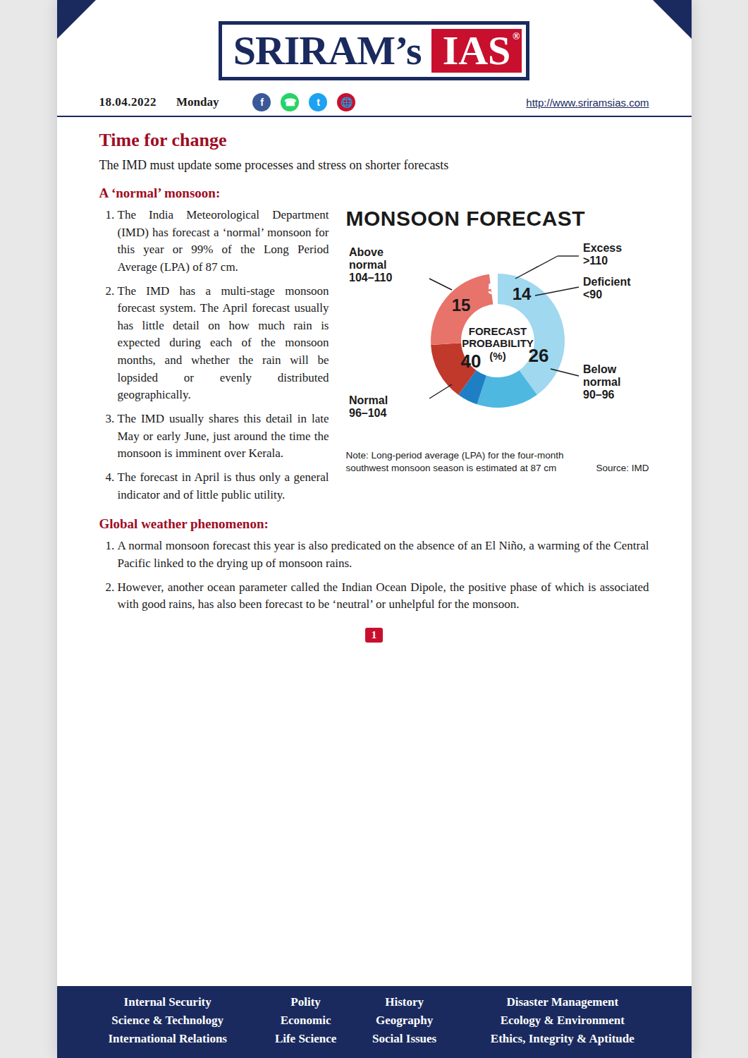SRIRAM’s
IAS®
18.04.2022 Monday f ☎ t 🌐 http://www.sriramsias.com
Time for change
The IMD must update some processes and stress on shorter forecasts
A ‘normal’ monsoon:
MONSOON FORECAST
40 15 5 14 26 FORECAST PROBABILITY (%) Above normal 104–110 Normal 96–104 Excess >110 Deficient <90 Below normal 90–96
Note: Long-period average (LPA) for the four-month southwest monsoon season is estimated at 87 cm Source: IMD
The India Meteorological Department (IMD) has forecast a ‘normal’ monsoon for this year or 99% of the Long Period Average (LPA) of 87 cm.
The IMD has a multi-stage monsoon forecast system. The April forecast usually has little detail on how much rain is expected during each of the monsoon months, and whether the rain will be lopsided or evenly distributed geographically.
The IMD usually shares this detail in late May or early June, just around the time the monsoon is imminent over Kerala.
The forecast in April is thus only a general indicator and of little public utility.
Global weather phenomenon:
A normal monsoon forecast this year is also predicated on the absence of an El Niño, a warming of the Central Pacific linked to the drying up of monsoon rains.
However, another ocean parameter called the Indian Ocean Dipole, the positive phase of which is associated with good rains, has also been forecast to be ‘neutral’ or unhelpful for the monsoon.
1
| Internal Security | Polity | History | Disaster Management |
| Science & Technology | Economic | Geography | Ecology & Environment |
| International Relations | Life Science | Social Issues | Ethics, Integrity & Aptitude |